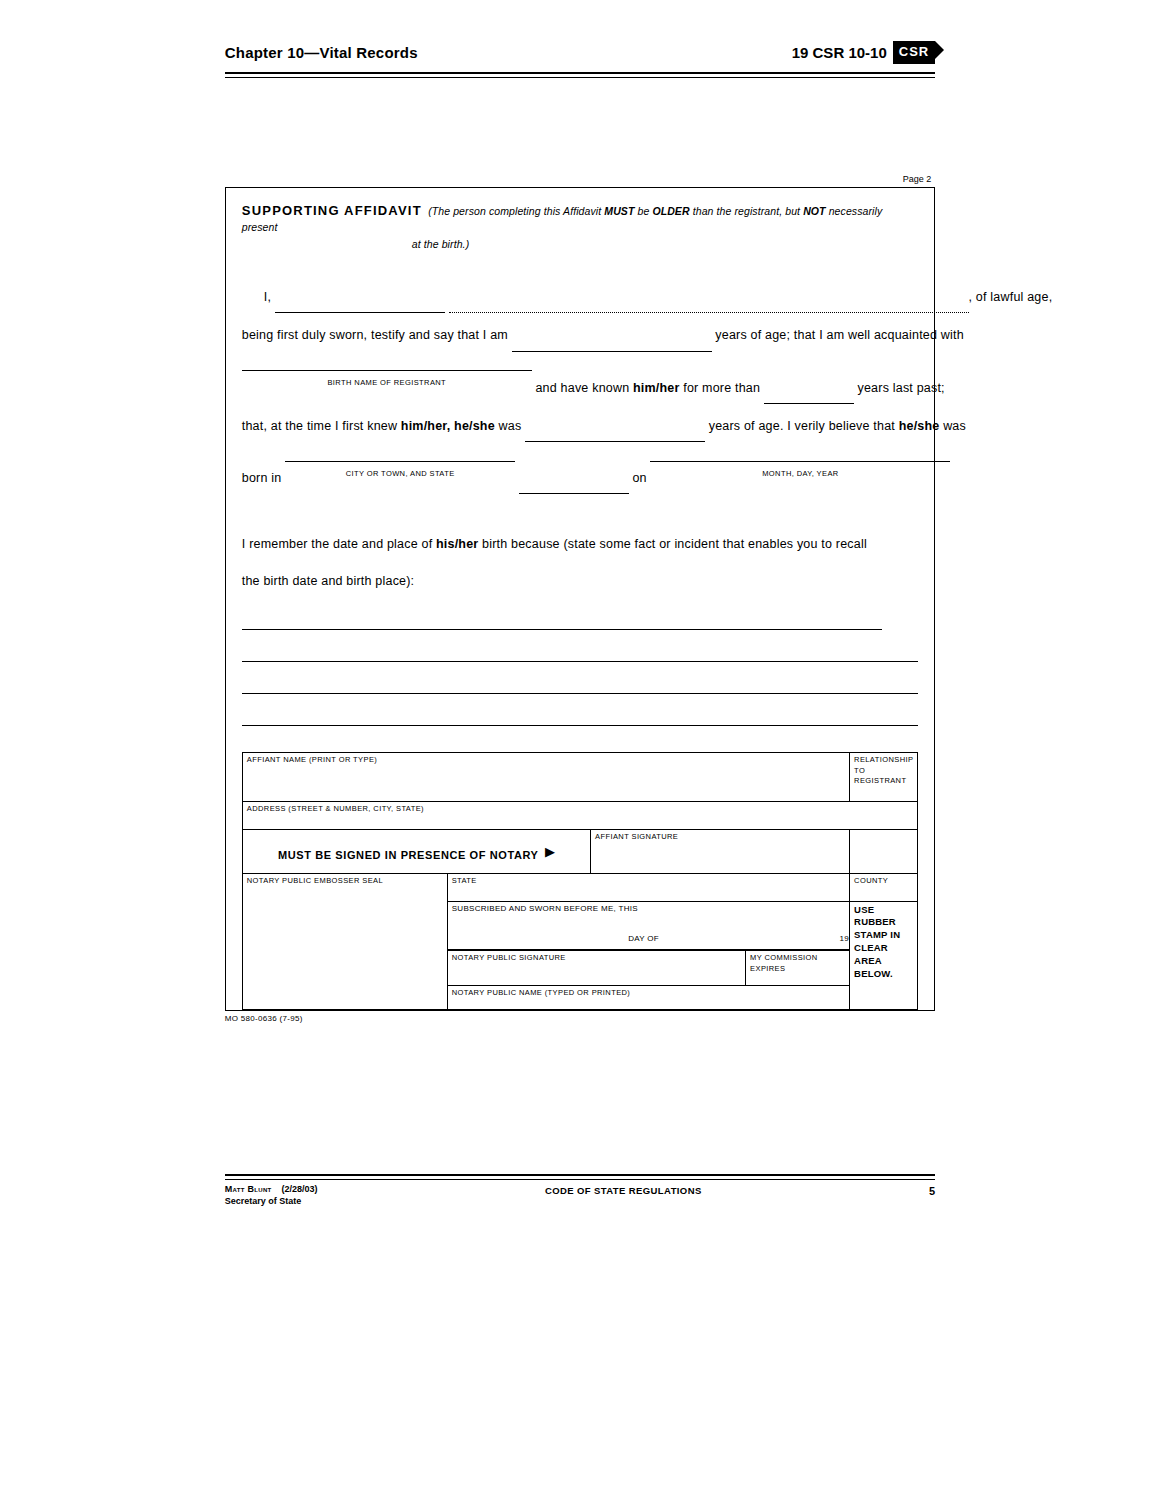Chapter 10—Vital Records
19 CSR 10-10 CSR
Page 2
SUPPORTING AFFIDAVIT (The person completing this Affidavit MUST be OLDER than the registrant, but NOT necessarily present at the birth.)
I, , of lawful age,
being first duly sworn, testify and say that I am years of age; that I am well acquainted with
BIRTH NAME OF REGISTRANT and have known him/her for more than years last past;
that, at the time I first knew him/her, he/she was years of age. I verily believe that he/she was
born in CITY OR TOWN, AND STATE on MONTH, DAY, YEAR
I remember the date and place of his/her birth because (state some fact or incident that enables you to recall
the birth date and birth place):
| Affiant Name (Print or Type) | Relationship to Registrant |
| Address (Street & Number, City, State) |
| MUST BE SIGNED IN PRESENCE OF NOTARY ▶ Affiant Signature | |
| Notary Public Embosser Seal | State | County |
| SUBSCRIBED AND SWORN BEFORE ME, THIS DAY OF 19 | USE RUBBER STAMP IN CLEAR AREA BELOW. |
| Notary Public Signature My Commission Expires Notary Public Name (Typed or Printed) |
MO 580-0636 (7-95)
Matt Blunt (2/28/03)
Secretary of State
CODE OF STATE REGULATIONS
5